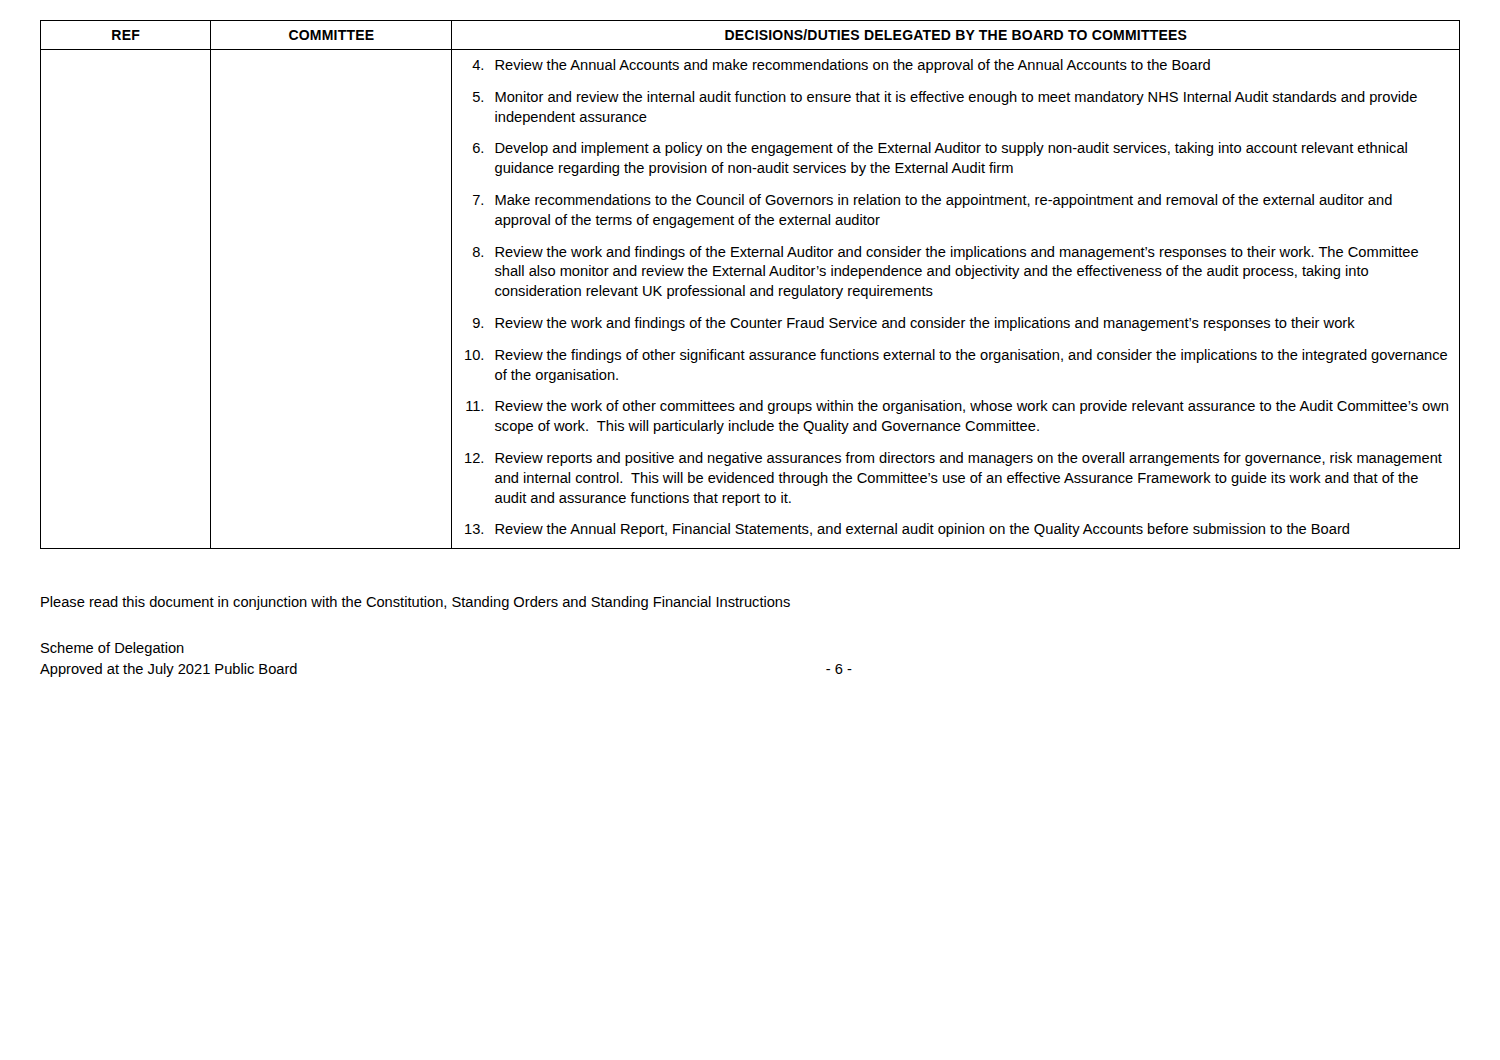| REF | COMMITTEE | DECISIONS/DUTIES DELEGATED BY THE BOARD TO COMMITTEES |
| --- | --- | --- |
| | | Review the Annual Accounts and make recommendations on the approval of the Annual Accounts to the Board Monitor and review the internal audit function to ensure that it is effective enough to meet mandatory NHS Internal Audit standards and provide independent assurance Develop and implement a policy on the engagement of the External Auditor to supply non-audit services, taking into account relevant ethnical guidance regarding the provision of non-audit services by the External Audit firm Make recommendations to the Council of Governors in relation to the appointment, re-appointment and removal of the external auditor and approval of the terms of engagement of the external auditor Review the work and findings of the External Auditor and consider the implications and management’s responses to their work. The Committee shall also monitor and review the External Auditor’s independence and objectivity and the effectiveness of the audit process, taking into consideration relevant UK professional and regulatory requirements Review the work and findings of the Counter Fraud Service and consider the implications and management’s responses to their work Review the findings of other significant assurance functions external to the organisation, and consider the implications to the integrated governance of the organisation. Review the work of other committees and groups within the organisation, whose work can provide relevant assurance to the Audit Committee’s own scope of work. This will particularly include the Quality and Governance Committee. Review reports and positive and negative assurances from directors and managers on the overall arrangements for governance, risk management and internal control. This will be evidenced through the Committee’s use of an effective Assurance Framework to guide its work and that of the audit and assurance functions that report to it. Review the Annual Report, Financial Statements, and external audit opinion on the Quality Accounts before submission to the Board |
Please read this document in conjunction with the Constitution, Standing Orders and Standing Financial Instructions
Scheme of Delegation
Approved at the July 2021 Public Board - 6 -